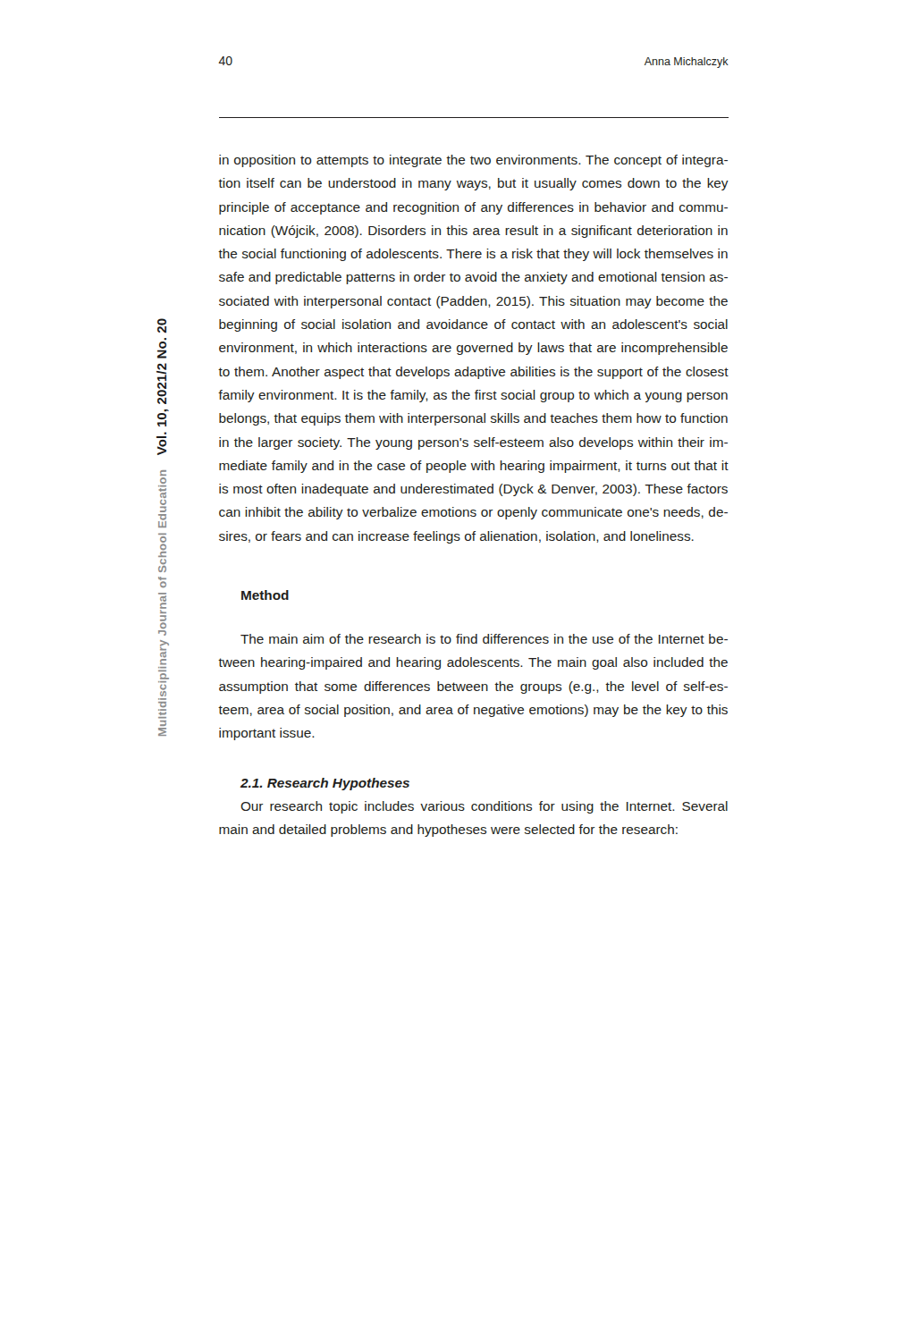Multidisciplinary Journal of School Education Vol. 10, 2021/2 No. 20
40 Anna Michalczyk
in opposition to attempts to integrate the two environments. The concept of integration itself can be understood in many ways, but it usually comes down to the key principle of acceptance and recognition of any differences in behavior and communication (Wójcik, 2008). Disorders in this area result in a significant deterioration in the social functioning of adolescents. There is a risk that they will lock themselves in safe and predictable patterns in order to avoid the anxiety and emotional tension associated with interpersonal contact (Padden, 2015). This situation may become the beginning of social isolation and avoidance of contact with an adolescent's social environment, in which interactions are governed by laws that are incomprehensible to them. Another aspect that develops adaptive abilities is the support of the closest family environment. It is the family, as the first social group to which a young person belongs, that equips them with interpersonal skills and teaches them how to function in the larger society. The young person's self-esteem also develops within their immediate family and in the case of people with hearing impairment, it turns out that it is most often inadequate and underestimated (Dyck & Denver, 2003). These factors can inhibit the ability to verbalize emotions or openly communicate one's needs, desires, or fears and can increase feelings of alienation, isolation, and loneliness.
Method
The main aim of the research is to find differences in the use of the Internet between hearing-impaired and hearing adolescents. The main goal also included the assumption that some differences between the groups (e.g., the level of self-esteem, area of social position, and area of negative emotions) may be the key to this important issue.
2.1. Research Hypotheses
Our research topic includes various conditions for using the Internet. Several main and detailed problems and hypotheses were selected for the research: